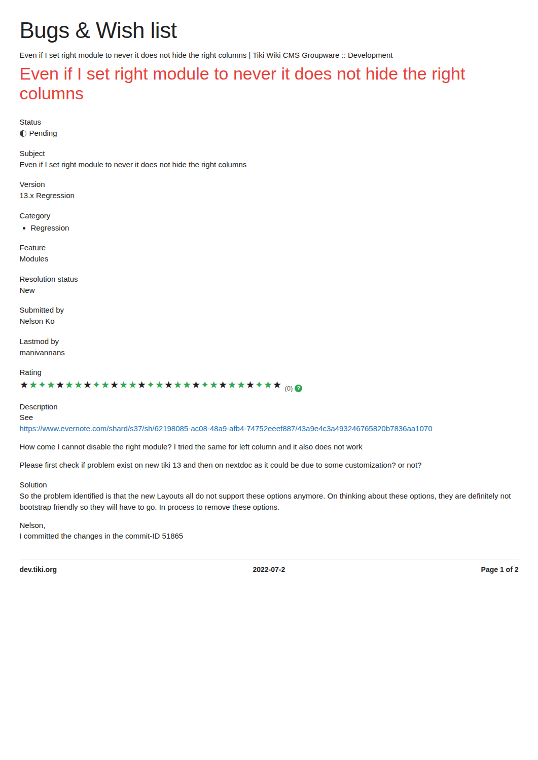Bugs & Wish list
Even if I set right module to never it does not hide the right columns | Tiki Wiki CMS Groupware :: Development
Even if I set right module to never it does not hide the right columns
Status
Pending
Subject
Even if I set right module to never it does not hide the right columns
Version
13.x Regression
Category
Regression
Feature
Modules
Resolution status
New
Submitted by
Nelson Ko
Lastmod by
manivannans
Rating
★★✦★★★★★✦★★★★★✦★★★★★✦★★★★★✦★★ (0)?
Description
See
https://www.evernote.com/shard/s37/sh/62198085-ac08-48a9-afb4-74752eeef887/43a9e4c3a493246765820b7836aa1070
How come I cannot disable the right module? I tried the same for left column and it also does not work
Please first check if problem exist on new tiki 13 and then on nextdoc as it could be due to some customization? or not?
Solution
So the problem identified is that the new Layouts all do not support these options anymore. On thinking about these options, they are definitely not bootstrap friendly so they will have to go. In process to remove these options.
Nelson,
I committed the changes in the commit-ID 51865
dev.tiki.org 2022-07-2 Page 1 of 2